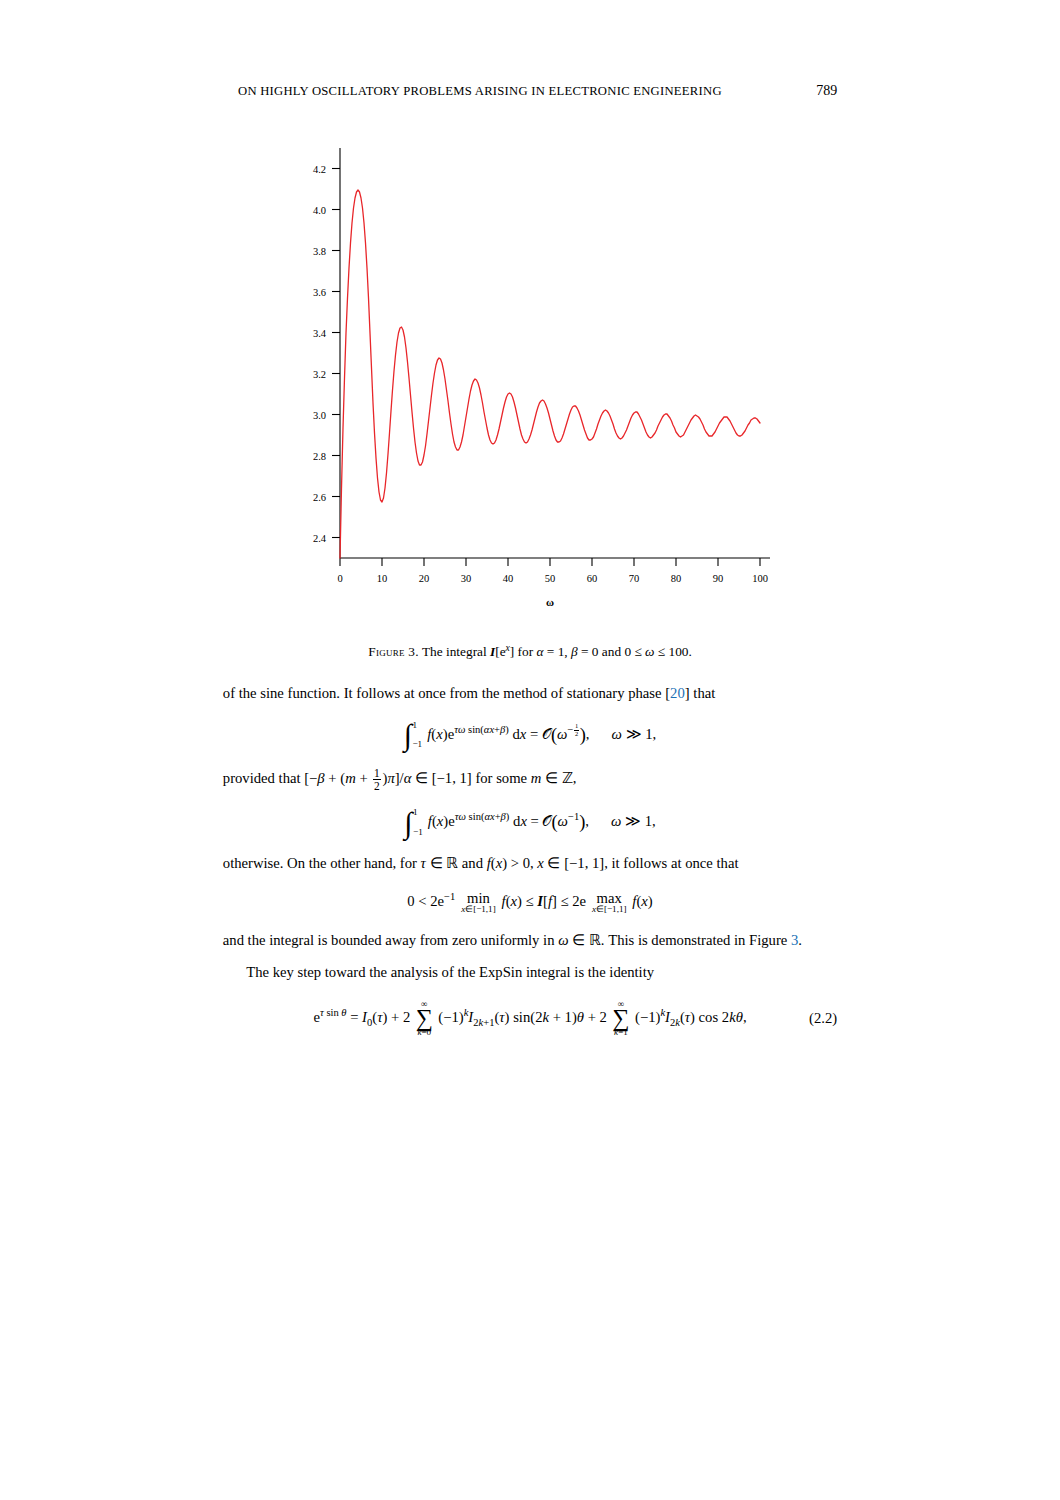ON HIGHLY OSCILLATORY PROBLEMS ARISING IN ELECTRONIC ENGINEERING 789
mapping: y = 430 - (v - 2.3)*(410/2.0) => scale 205 per 1.0 4.2 4.0 3.8 3.6 3.4 3.2 3.0 2.8 2.6 2.4 0 10 20 30 40 50 60 70 80 90 100 ω
Figure 3. The integral I[ex] for α = 1, β = 0 and 0 ≤ ω ≤ 100.
of the sine function. It follows at once from the method of stationary phase [20] that
∫1−1 f(x)eτω sin(αx+β) dx = 𝒪(ω−12), ω ≫ 1,
provided that [−β + (m + 12)π]/α ∈ [−1, 1] for some m ∈ ℤ,
∫1−1 f(x)eτω sin(αx+β) dx = 𝒪(ω−1), ω ≫ 1,
otherwise. On the other hand, for τ ∈ ℝ and f(x) > 0, x ∈ [−1, 1], it follows at once that
0 < 2e−1 min x∈[−1,1] f(x) ≤ I[f] ≤ 2e max x∈[−1,1] f(x)
and the integral is bounded away from zero uniformly in ω ∈ ℝ. This is demonstrated in Figure 3.
The key step toward the analysis of the ExpSin integral is the identity
eτ sin θ = I0(τ) + 2 ∞∑k=0 (−1)kI2k+1(τ) sin(2k + 1)θ + 2 ∞∑k=1 (−1)kI2k(τ) cos 2kθ, (2.2)